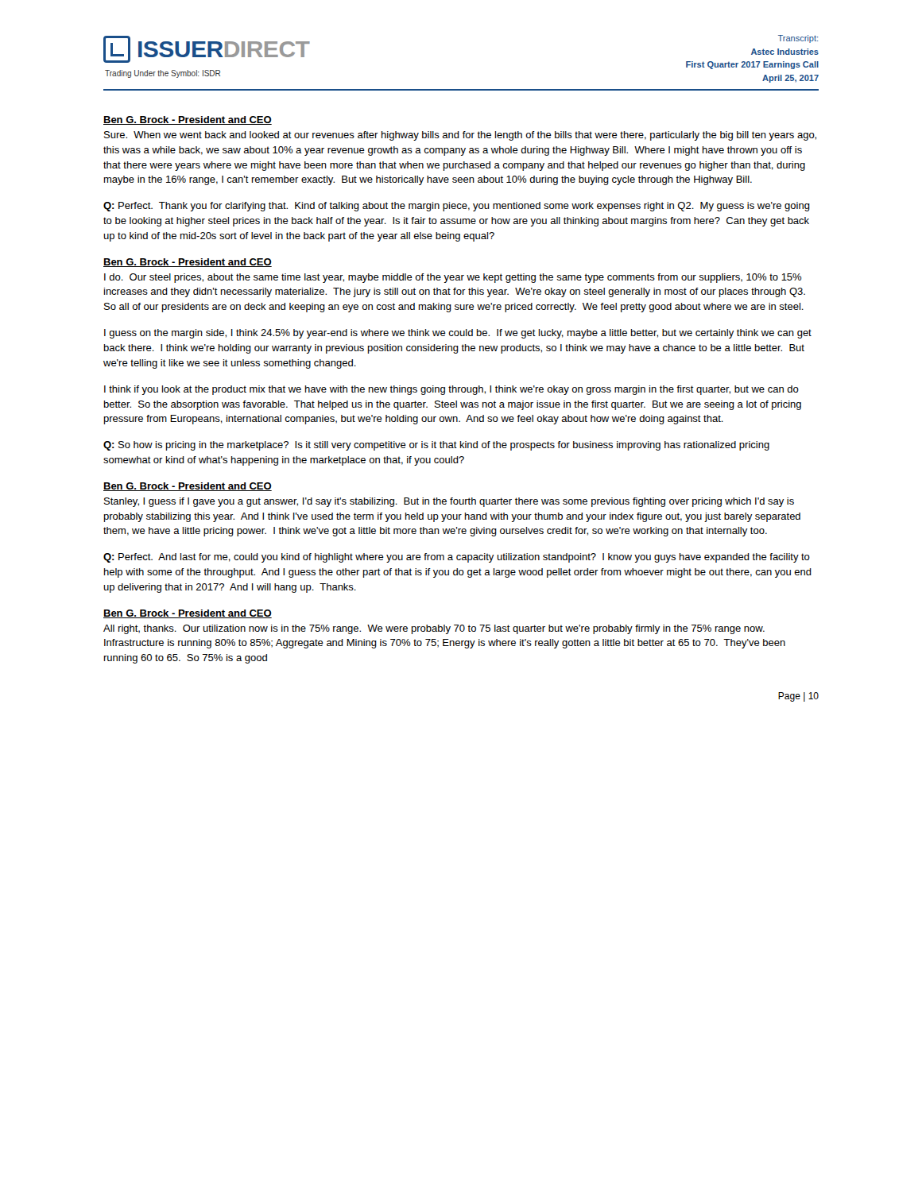ISSUER DIRECT
Trading Under the Symbol: ISDR
Transcript:
Astec Industries
First Quarter 2017 Earnings Call
April 25, 2017
Ben G. Brock - President and CEO
Sure. When we went back and looked at our revenues after highway bills and for the length of the bills that were there, particularly the big bill ten years ago, this was a while back, we saw about 10% a year revenue growth as a company as a whole during the Highway Bill. Where I might have thrown you off is that there were years where we might have been more than that when we purchased a company and that helped our revenues go higher than that, during maybe in the 16% range, I can't remember exactly. But we historically have seen about 10% during the buying cycle through the Highway Bill.
Q: Perfect. Thank you for clarifying that. Kind of talking about the margin piece, you mentioned some work expenses right in Q2. My guess is we're going to be looking at higher steel prices in the back half of the year. Is it fair to assume or how are you all thinking about margins from here? Can they get back up to kind of the mid-20s sort of level in the back part of the year all else being equal?
Ben G. Brock - President and CEO
I do. Our steel prices, about the same time last year, maybe middle of the year we kept getting the same type comments from our suppliers, 10% to 15% increases and they didn't necessarily materialize. The jury is still out on that for this year. We're okay on steel generally in most of our places through Q3. So all of our presidents are on deck and keeping an eye on cost and making sure we're priced correctly. We feel pretty good about where we are in steel.
I guess on the margin side, I think 24.5% by year-end is where we think we could be. If we get lucky, maybe a little better, but we certainly think we can get back there. I think we're holding our warranty in previous position considering the new products, so I think we may have a chance to be a little better. But we're telling it like we see it unless something changed.
I think if you look at the product mix that we have with the new things going through, I think we're okay on gross margin in the first quarter, but we can do better. So the absorption was favorable. That helped us in the quarter. Steel was not a major issue in the first quarter. But we are seeing a lot of pricing pressure from Europeans, international companies, but we're holding our own. And so we feel okay about how we're doing against that.
Q: So how is pricing in the marketplace? Is it still very competitive or is it that kind of the prospects for business improving has rationalized pricing somewhat or kind of what's happening in the marketplace on that, if you could?
Ben G. Brock - President and CEO
Stanley, I guess if I gave you a gut answer, I'd say it's stabilizing. But in the fourth quarter there was some previous fighting over pricing which I'd say is probably stabilizing this year. And I think I've used the term if you held up your hand with your thumb and your index figure out, you just barely separated them, we have a little pricing power. I think we've got a little bit more than we're giving ourselves credit for, so we're working on that internally too.
Q: Perfect. And last for me, could you kind of highlight where you are from a capacity utilization standpoint? I know you guys have expanded the facility to help with some of the throughput. And I guess the other part of that is if you do get a large wood pellet order from whoever might be out there, can you end up delivering that in 2017? And I will hang up. Thanks.
Ben G. Brock - President and CEO
All right, thanks. Our utilization now is in the 75% range. We were probably 70 to 75 last quarter but we're probably firmly in the 75% range now. Infrastructure is running 80% to 85%; Aggregate and Mining is 70% to 75; Energy is where it's really gotten a little bit better at 65 to 70. They've been running 60 to 65. So 75% is a good
Page | 10